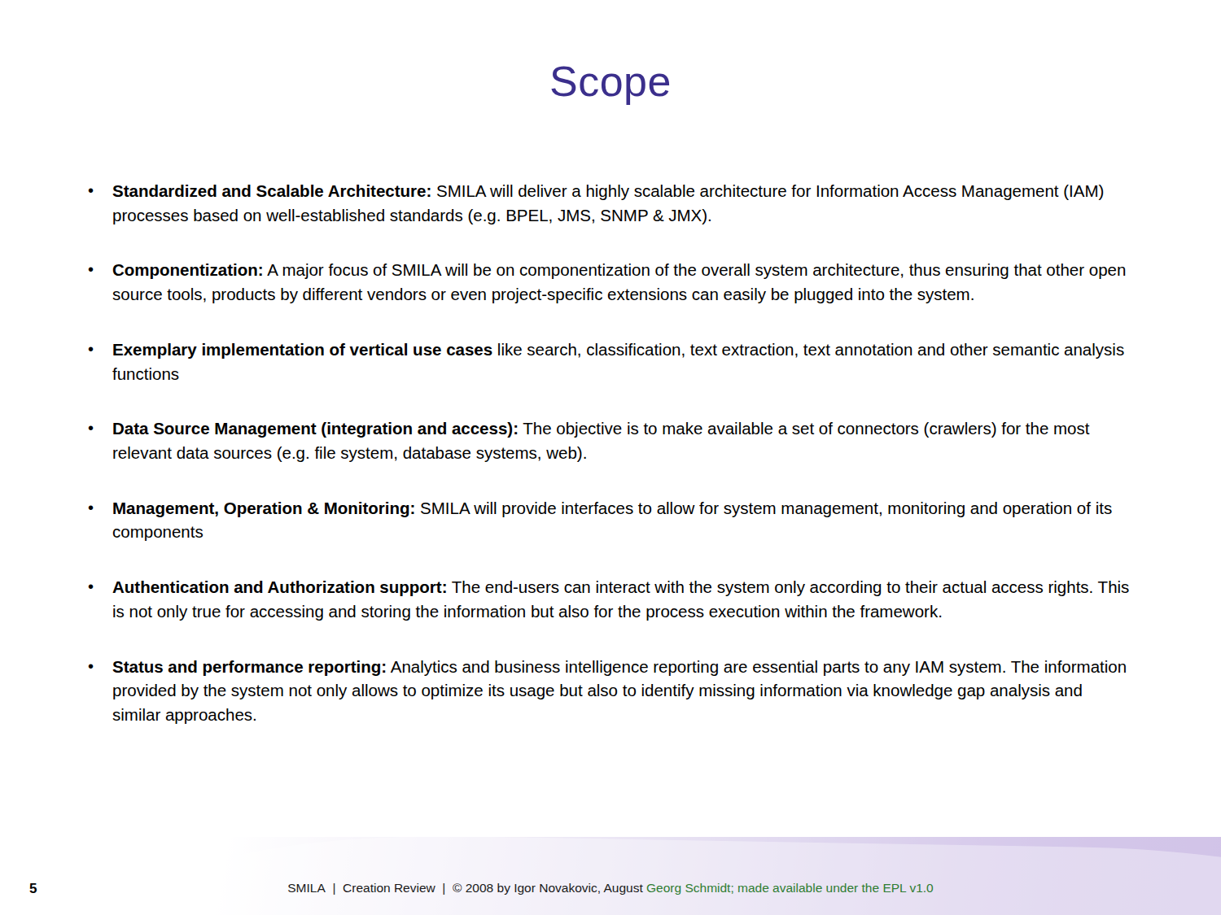Scope
Standardized and Scalable Architecture: SMILA will deliver a highly scalable architecture for Information Access Management (IAM) processes based on well-established standards (e.g. BPEL, JMS, SNMP & JMX).
Componentization: A major focus of SMILA will be on componentization of the overall system architecture, thus ensuring that other open source tools, products by different vendors or even project-specific extensions can easily be plugged into the system.
Exemplary implementation of vertical use cases like search, classification, text extraction, text annotation and other semantic analysis functions
Data Source Management (integration and access): The objective is to make available a set of connectors (crawlers) for the most relevant data sources (e.g. file system, database systems, web).
Management, Operation & Monitoring: SMILA will provide interfaces to allow for system management, monitoring and operation of its components
Authentication and Authorization support: The end-users can interact with the system only according to their actual access rights. This is not only true for accessing and storing the information but also for the process execution within the framework.
Status and performance reporting: Analytics and business intelligence reporting are essential parts to any IAM system. The information provided by the system not only allows to optimize its usage but also to identify missing information via knowledge gap analysis and similar approaches.
5
SMILA | Creation Review | © 2008 by Igor Novakovic, August Georg Schmidt; made available under the EPL v1.0